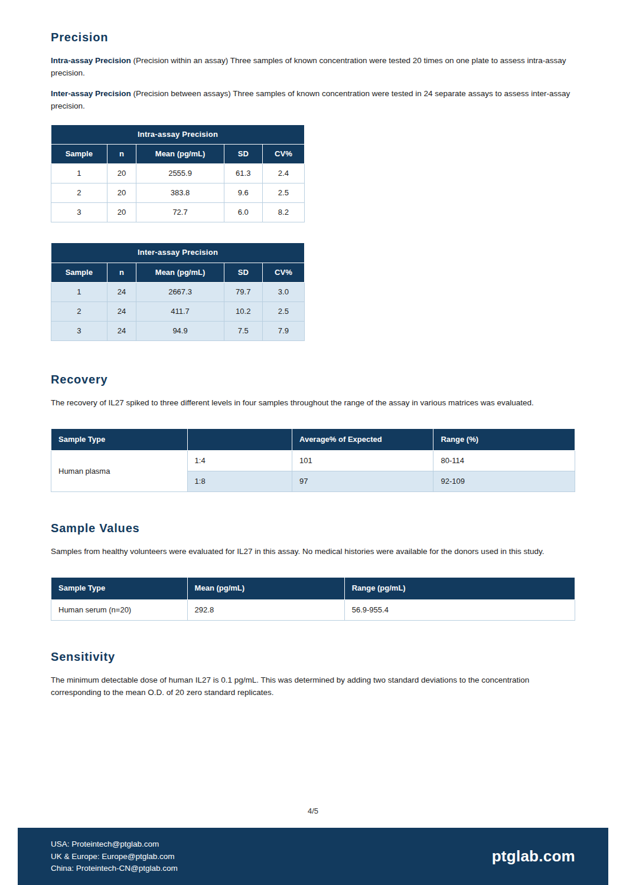Precision
Intra-assay Precision (Precision within an assay) Three samples of known concentration were tested 20 times on one plate to assess intra-assay precision.
Inter-assay Precision (Precision between assays) Three samples of known concentration were tested in 24 separate assays to assess inter-assay precision.
| Intra-assay Precision |
| --- |
| Sample | n | Mean (pg/mL) | SD | CV% |
| 1 | 20 | 2555.9 | 61.3 | 2.4 |
| 2 | 20 | 383.8 | 9.6 | 2.5 |
| 3 | 20 | 72.7 | 6.0 | 8.2 |
| Inter-assay Precision |
| --- |
| Sample | n | Mean (pg/mL) | SD | CV% |
| 1 | 24 | 2667.3 | 79.7 | 3.0 |
| 2 | 24 | 411.7 | 10.2 | 2.5 |
| 3 | 24 | 94.9 | 7.5 | 7.9 |
Recovery
The recovery of IL27 spiked to three different levels in four samples throughout the range of the assay in various matrices was evaluated.
| Sample Type | | Average% of Expected | Range (%) |
| --- | --- | --- | --- |
| Human plasma | 1:4 | 101 | 80-114 |
| 1:8 | 97 | 92-109 |
Sample Values
Samples from healthy volunteers were evaluated for IL27 in this assay. No medical histories were available for the donors used in this study.
| Sample Type | Mean (pg/mL) | Range (pg/mL) |
| --- | --- | --- |
| Human serum (n=20) | 292.8 | 56.9-955.4 |
Sensitivity
The minimum detectable dose of human IL27 is 0.1 pg/mL. This was determined by adding two standard deviations to the concentration corresponding to the mean O.D. of 20 zero standard replicates.
4/5
USA: Proteintech@ptglab.com
UK & Europe: Europe@ptglab.com
China: Proteintech-CN@ptglab.com
ptglab.com